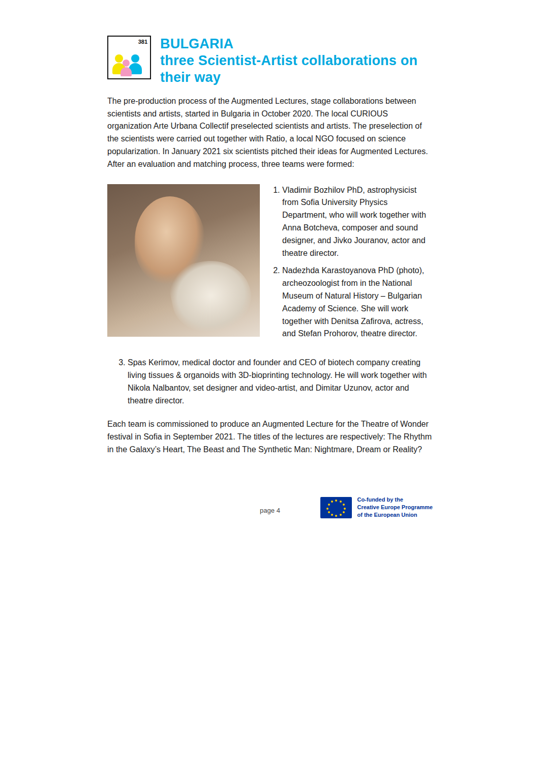381
BULGARIA three Scientist-Artist collaborations on their way
The pre-production process of the Augmented Lectures, stage collaborations between scientists and artists, started in Bulgaria in October 2020. The local CURIOUS organization Arte Urbana Collectif preselected scientists and artists. The preselection of the scientists were carried out together with Ratio, a local NGO focused on science popularization. In January 2021 six scientists pitched their ideas for Augmented Lectures. After an evaluation and matching process, three teams were formed:
Vladimir Bozhilov PhD, astrophysicist from Sofia University Physics Department, who will work together with Anna Botcheva, composer and sound designer, and Jivko Jouranov, actor and theatre director.
Nadezhda Karastoyanova PhD (photo), archeozoologist from in the National Museum of Natural History – Bulgarian Academy of Science. She will work together with Denitsa Zafirova, actress, and Stefan Prohorov, theatre director.
Spas Kerimov, medical doctor and founder and CEO of biotech company creating living tissues & organoids with 3D-bioprinting technology. He will work together with Nikola Nalbantov, set designer and video-artist, and Dimitar Uzunov, actor and theatre director.
Each team is commissioned to produce an Augmented Lecture for the Theatre of Wonder festival in Sofia in September 2021. The titles of the lectures are respectively: The Rhythm in the Galaxy’s Heart, The Beast and The Synthetic Man: Nightmare, Dream or Reality?
page 4
Co-funded by the
Creative Europe Programme
of the European Union